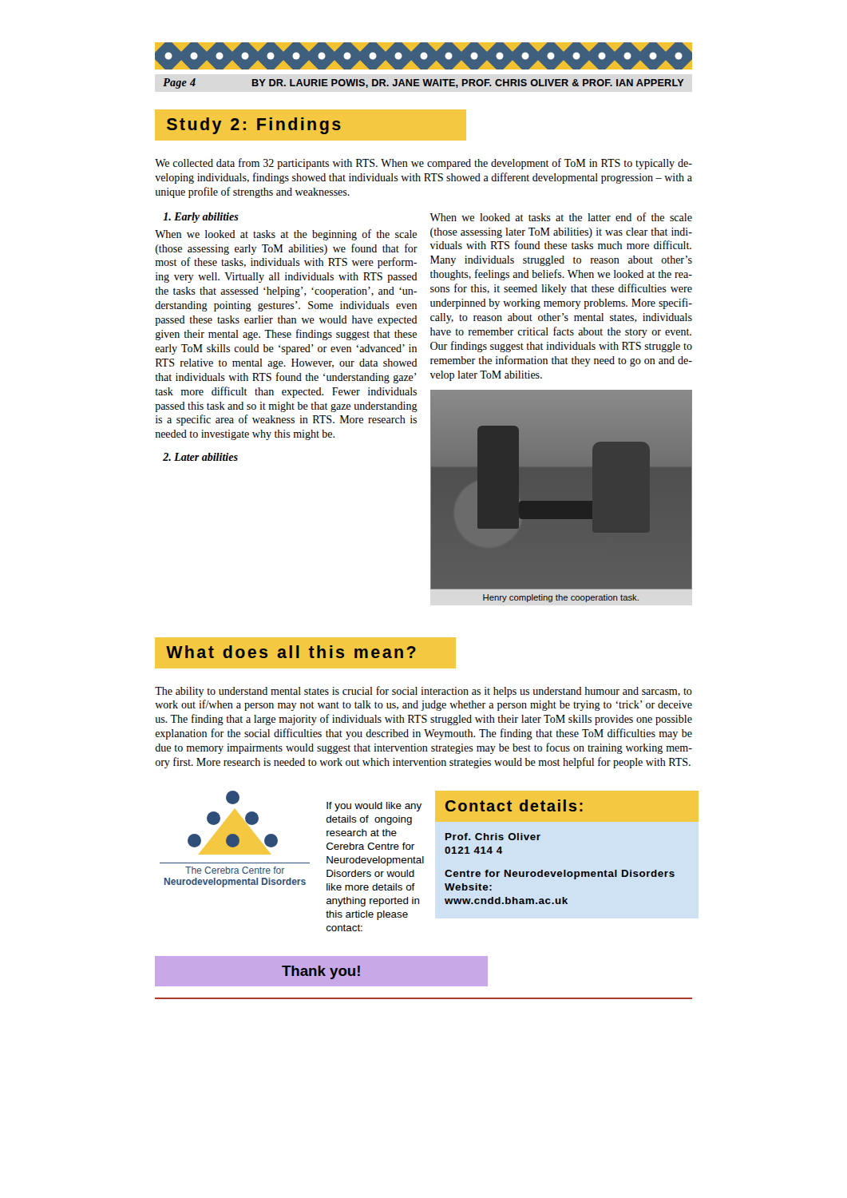Page 4 BY DR. LAURIE POWIS, DR. JANE WAITE, PROF. CHRIS OLIVER & PROF. IAN APPERLY
Study 2: Findings
We collected data from 32 participants with RTS. When we compared the development of ToM in RTS to typically developing individuals, findings showed that individuals with RTS showed a different developmental progression – with a unique profile of strengths and weaknesses.
1. Early abilities
When we looked at tasks at the beginning of the scale (those assessing early ToM abilities) we found that for most of these tasks, individuals with RTS were performing very well. Virtually all individuals with RTS passed the tasks that assessed ‘helping’, ‘cooperation’, and ‘understanding pointing gestures’. Some individuals even passed these tasks earlier than we would have expected given their mental age. These findings suggest that these early ToM skills could be ‘spared’ or even ‘advanced’ in RTS relative to mental age. However, our data showed that individuals with RTS found the ‘understanding gaze’ task more difficult than expected. Fewer individuals passed this task and so it might be that gaze understanding is a specific area of weakness in RTS. More research is needed to investigate why this might be.
2. Later abilities
When we looked at tasks at the latter end of the scale (those assessing later ToM abilities) it was clear that individuals with RTS found these tasks much more difficult. Many individuals struggled to reason about other’s thoughts, feelings and beliefs. When we looked at the reasons for this, it seemed likely that these difficulties were underpinned by working memory problems. More specifically, to reason about other’s mental states, individuals have to remember critical facts about the story or event. Our findings suggest that individuals with RTS struggle to remember the information that they need to go on and develop later ToM abilities.
Henry completing the cooperation task.
What does all this mean?
The ability to understand mental states is crucial for social interaction as it helps us understand humour and sarcasm, to work out if/when a person may not want to talk to us, and judge whether a person might be trying to ‘trick’ or deceive us. The finding that a large majority of individuals with RTS struggled with their later ToM skills provides one possible explanation for the social difficulties that you described in Weymouth. The finding that these ToM difficulties may be due to memory impairments would suggest that intervention strategies may be best to focus on training working memory first. More research is needed to work out which intervention strategies would be most helpful for people with RTS.
The Cerebra Centre for
Neurodevelopmental Disorders
If you would like any details of ongoing research at the Cerebra Centre for Neurodevelopmental Disorders or would like more details of anything reported in this article please contact:
Contact details:
Prof. Chris Oliver
0121 414 4
Centre for Neurodevelopmental Disorders Website:
www.cndd.bham.ac.uk
Thank you!